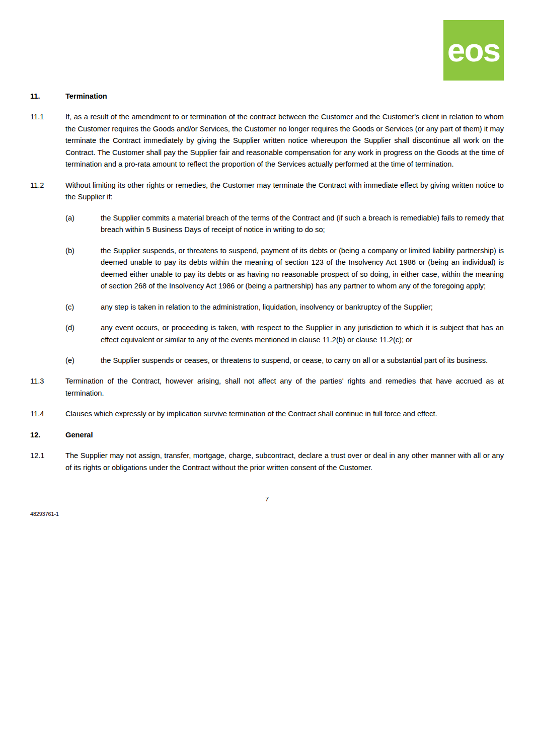eos
11.
Termination
11.1
If, as a result of the amendment to or termination of the contract between the Customer and the Customer's client in relation to whom the Customer requires the Goods and/or Services, the Customer no longer requires the Goods or Services (or any part of them) it may terminate the Contract immediately by giving the Supplier written notice whereupon the Supplier shall discontinue all work on the Contract. The Customer shall pay the Supplier fair and reasonable compensation for any work in progress on the Goods at the time of termination and a pro-rata amount to reflect the proportion of the Services actually performed at the time of termination.
11.2
Without limiting its other rights or remedies, the Customer may terminate the Contract with immediate effect by giving written notice to the Supplier if:
(a)
the Supplier commits a material breach of the terms of the Contract and (if such a breach is remediable) fails to remedy that breach within 5 Business Days of receipt of notice in writing to do so;
(b)
the Supplier suspends, or threatens to suspend, payment of its debts or (being a company or limited liability partnership) is deemed unable to pay its debts within the meaning of section 123 of the Insolvency Act 1986 or (being an individual) is deemed either unable to pay its debts or as having no reasonable prospect of so doing, in either case, within the meaning of section 268 of the Insolvency Act 1986 or (being a partnership) has any partner to whom any of the foregoing apply;
(c)
any step is taken in relation to the administration, liquidation, insolvency or bankruptcy of the Supplier;
(d)
any event occurs, or proceeding is taken, with respect to the Supplier in any jurisdiction to which it is subject that has an effect equivalent or similar to any of the events mentioned in clause 11.2(b) or clause 11.2(c); or
(e)
the Supplier suspends or ceases, or threatens to suspend, or cease, to carry on all or a substantial part of its business.
11.3
Termination of the Contract, however arising, shall not affect any of the parties' rights and remedies that have accrued as at termination.
11.4
Clauses which expressly or by implication survive termination of the Contract shall continue in full force and effect.
12.
General
12.1
The Supplier may not assign, transfer, mortgage, charge, subcontract, declare a trust over or deal in any other manner with all or any of its rights or obligations under the Contract without the prior written consent of the Customer.
7
48293761-1